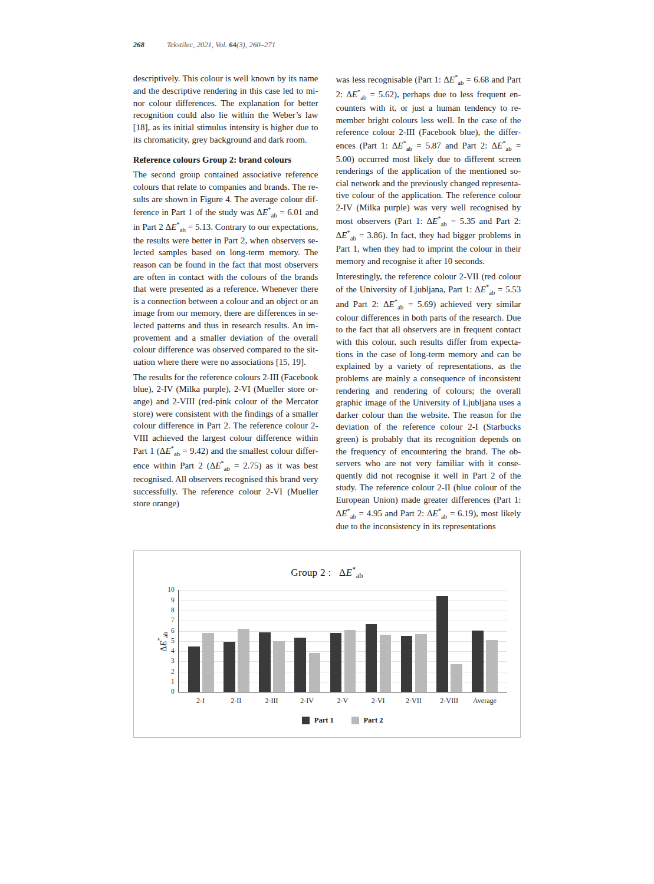268 Tekstilec, 2021, Vol. 64(3), 260–271
descriptively. This colour is well known by its name and the descriptive rendering in this case led to minor colour differences. The explanation for better recognition could also lie within the Weber’s law [18], as its initial stimulus intensity is higher due to its chromaticity, grey background and dark room.
Reference colours Group 2: brand colours
The second group contained associative reference colours that relate to companies and brands. The results are shown in Figure 4. The average colour difference in Part 1 of the study was ΔE*ab = 6.01 and in Part 2 ΔE*ab = 5.13. Contrary to our expectations, the results were better in Part 2, when observers selected samples based on long-term memory. The reason can be found in the fact that most observers are often in contact with the colours of the brands that were presented as a reference. Whenever there is a connection between a colour and an object or an image from our memory, there are differences in selected patterns and thus in research results. An improvement and a smaller deviation of the overall colour difference was observed compared to the situation where there were no associations [15, 19].
The results for the reference colours 2-III (Facebook blue), 2-IV (Milka purple), 2-VI (Mueller store orange) and 2-VIII (red-pink colour of the Mercator store) were consistent with the findings of a smaller colour difference in Part 2. The reference colour 2-VIII achieved the largest colour difference within Part 1 (ΔE*ab = 9.42) and the smallest colour difference within Part 2 (ΔE*ab = 2.75) as it was best recognised. All observers recognised this brand very successfully. The reference colour 2-VI (Mueller store orange)
was less recognisable (Part 1: ΔE*ab = 6.68 and Part 2: ΔE*ab = 5.62), perhaps due to less frequent encounters with it, or just a human tendency to remember bright colours less well. In the case of the reference colour 2-III (Facebook blue), the differences (Part 1: ΔE*ab = 5.87 and Part 2: ΔE*ab = 5.00) occurred most likely due to different screen renderings of the application of the mentioned social network and the previously changed representative colour of the application. The reference colour 2-IV (Milka purple) was very well recognised by most observers (Part 1: ΔE*ab = 5.35 and Part 2: ΔE*ab = 3.86). In fact, they had bigger problems in Part 1, when they had to imprint the colour in their memory and recognise it after 10 seconds.
Interestingly, the reference colour 2-VII (red colour of the University of Ljubljana, Part 1: ΔE*ab = 5.53 and Part 2: ΔE*ab = 5.69) achieved very similar colour differences in both parts of the research. Due to the fact that all observers are in frequent contact with this colour, such results differ from expectations in the case of long-term memory and can be explained by a variety of representations, as the problems are mainly a consequence of inconsistent rendering and rendering of colours; the overall graphic image of the University of Ljubljana uses a darker colour than the website. The reason for the deviation of the reference colour 2-I (Starbucks green) is probably that its recognition depends on the frequency of encountering the brand. The observers who are not very familiar with it consequently did not recognise it well in Part 2 of the study. The reference colour 2-II (blue colour of the European Union) made greater differences (Part 1: ΔE*ab = 4.95 and Part 2: ΔE*ab = 6.19), most likely due to the inconsistency in its representations
Group 2 : ΔE*ab
ΔE*ab
10 9 8 7 6 5 4 3 2 1 0
2-I 2-II 2-III 2-IV 2-V 2-VI 2-VII 2-VIII Average
Part 1 Part 2